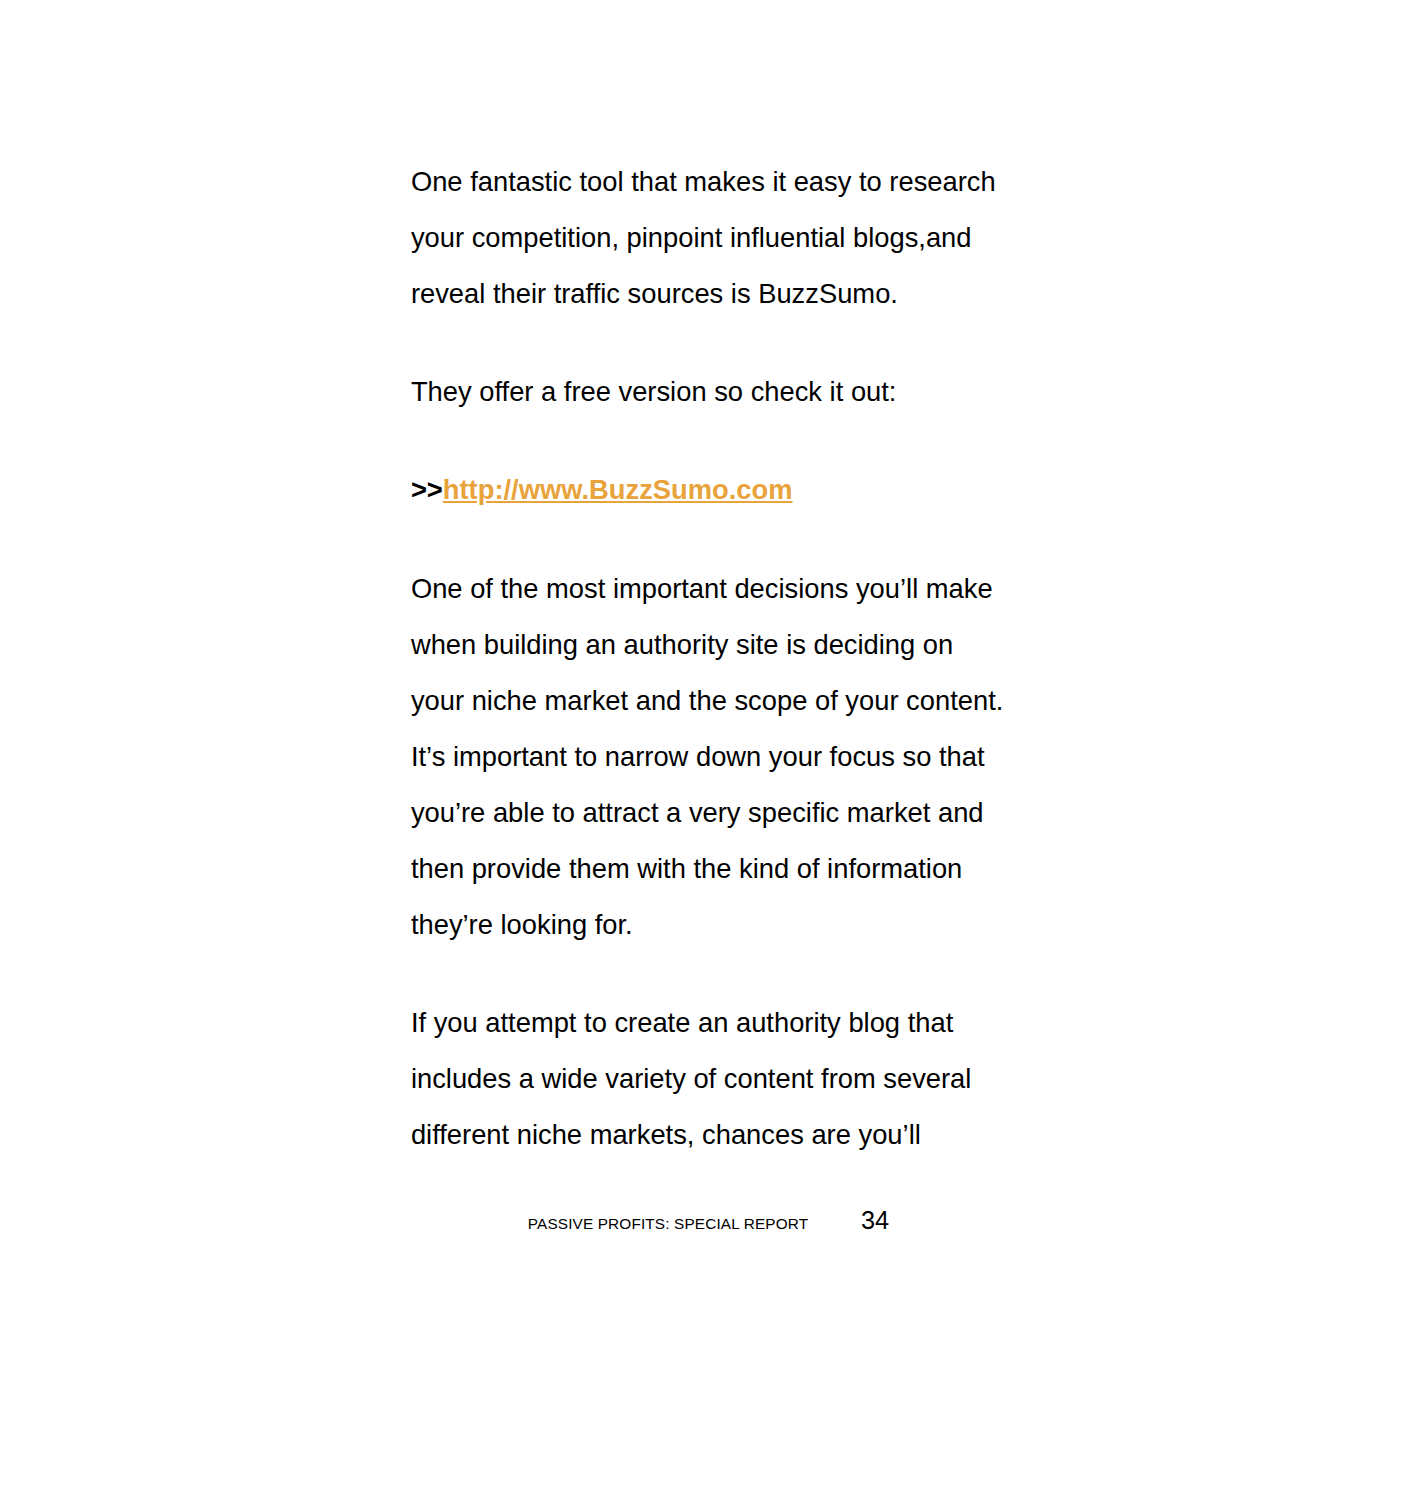One fantastic tool that makes it easy to research your competition, pinpoint influential blogs,and reveal their traffic sources is BuzzSumo.
They offer a free version so check it out:
>>http://www.BuzzSumo.com
One of the most important decisions you’ll make when building an authority site is deciding on your niche market and the scope of your content. It’s important to narrow down your focus so that you’re able to attract a very specific market and then provide them with the kind of information they’re looking for.
If you attempt to create an authority blog that includes a wide variety of content from several different niche markets, chances are you’ll
PASSIVE PROFITS: SPECIAL REPORT 34